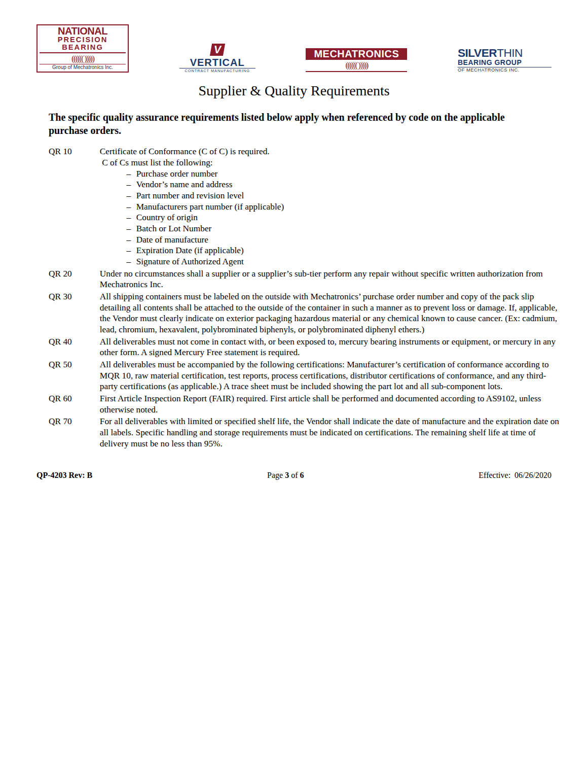NATIONAL
PRECISION BEARING
(((((( )))))
Group of Mechatronics Inc.
V
VERTICAL
CONTRACT MANUFACTURING
MECHATRONICS
(((((( )))))
SILVERTHIN
BEARING GROUP
OF MECHATRONICS INC.
Supplier & Quality Requirements
The specific quality assurance requirements listed below apply when referenced by code on the applicable purchase orders.
| QR 10 | Certificate of Conformance (C of C) is required. C of Cs must list the following: Purchase order number Vendor’s name and address Part number and revision level Manufacturers part number (if applicable) Country of origin Batch or Lot Number Date of manufacture Expiration Date (if applicable) Signature of Authorized Agent |
| QR 20 | Under no circumstances shall a supplier or a supplier’s sub-tier perform any repair without specific written authorization from Mechatronics Inc. |
| QR 30 | All shipping containers must be labeled on the outside with Mechatronics’ purchase order number and copy of the pack slip detailing all contents shall be attached to the outside of the container in such a manner as to prevent loss or damage. If, applicable, the Vendor must clearly indicate on exterior packaging hazardous material or any chemical known to cause cancer. (Ex: cadmium, lead, chromium, hexavalent, polybrominated biphenyls, or polybrominated diphenyl ethers.) |
| QR 40 | All deliverables must not come in contact with, or been exposed to, mercury bearing instruments or equipment, or mercury in any other form. A signed Mercury Free statement is required. |
| QR 50 | All deliverables must be accompanied by the following certifications: Manufacturer’s certification of conformance according to MQR 10, raw material certification, test reports, process certifications, distributor certifications of conformance, and any third-party certifications (as applicable.) A trace sheet must be included showing the part lot and all sub-component lots. |
| QR 60 | First Article Inspection Report (FAIR) required. First article shall be performed and documented according to AS9102, unless otherwise noted. |
| QR 70 | For all deliverables with limited or specified shelf life, the Vendor shall indicate the date of manufacture and the expiration date on all labels. Specific handling and storage requirements must be indicated on certifications. The remaining shelf life at time of delivery must be no less than 95%. |
QP-4203 Rev: B
Page 3 of 6
Effective: 06/26/2020